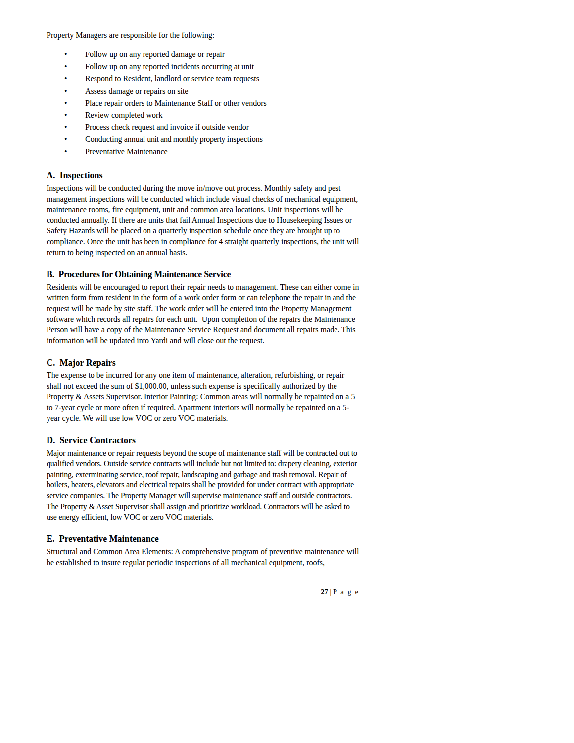Property Managers are responsible for the following:
Follow up on any reported damage or repair
Follow up on any reported incidents occurring at unit
Respond to Resident, landlord or service team requests
Assess damage or repairs on site
Place repair orders to Maintenance Staff or other vendors
Review completed work
Process check request and invoice if outside vendor
Conducting annual unit and monthly property inspections
Preventative Maintenance
A. Inspections
Inspections will be conducted during the move in/move out process. Monthly safety and pest management inspections will be conducted which include visual checks of mechanical equipment, maintenance rooms, fire equipment, unit and common area locations. Unit inspections will be conducted annually. If there are units that fail Annual Inspections due to Housekeeping Issues or Safety Hazards will be placed on a quarterly inspection schedule once they are brought up to compliance. Once the unit has been in compliance for 4 straight quarterly inspections, the unit will return to being inspected on an annual basis.
B. Procedures for Obtaining Maintenance Service
Residents will be encouraged to report their repair needs to management. These can either come in written form from resident in the form of a work order form or can telephone the repair in and the request will be made by site staff. The work order will be entered into the Property Management software which records all repairs for each unit. Upon completion of the repairs the Maintenance Person will have a copy of the Maintenance Service Request and document all repairs made. This information will be updated into Yardi and will close out the request.
C. Major Repairs
The expense to be incurred for any one item of maintenance, alteration, refurbishing, or repair shall not exceed the sum of $1,000.00, unless such expense is specifically authorized by the Property & Assets Supervisor. Interior Painting: Common areas will normally be repainted on a 5 to 7-year cycle or more often if required. Apartment interiors will normally be repainted on a 5-year cycle. We will use low VOC or zero VOC materials.
D. Service Contractors
Major maintenance or repair requests beyond the scope of maintenance staff will be contracted out to qualified vendors. Outside service contracts will include but not limited to: drapery cleaning, exterior painting, exterminating service, roof repair, landscaping and garbage and trash removal. Repair of boilers, heaters, elevators and electrical repairs shall be provided for under contract with appropriate service companies. The Property Manager will supervise maintenance staff and outside contractors. The Property & Asset Supervisor shall assign and prioritize workload. Contractors will be asked to use energy efficient, low VOC or zero VOC materials.
E. Preventative Maintenance
Structural and Common Area Elements: A comprehensive program of preventive maintenance will be established to insure regular periodic inspections of all mechanical equipment, roofs,
27 | P a g e